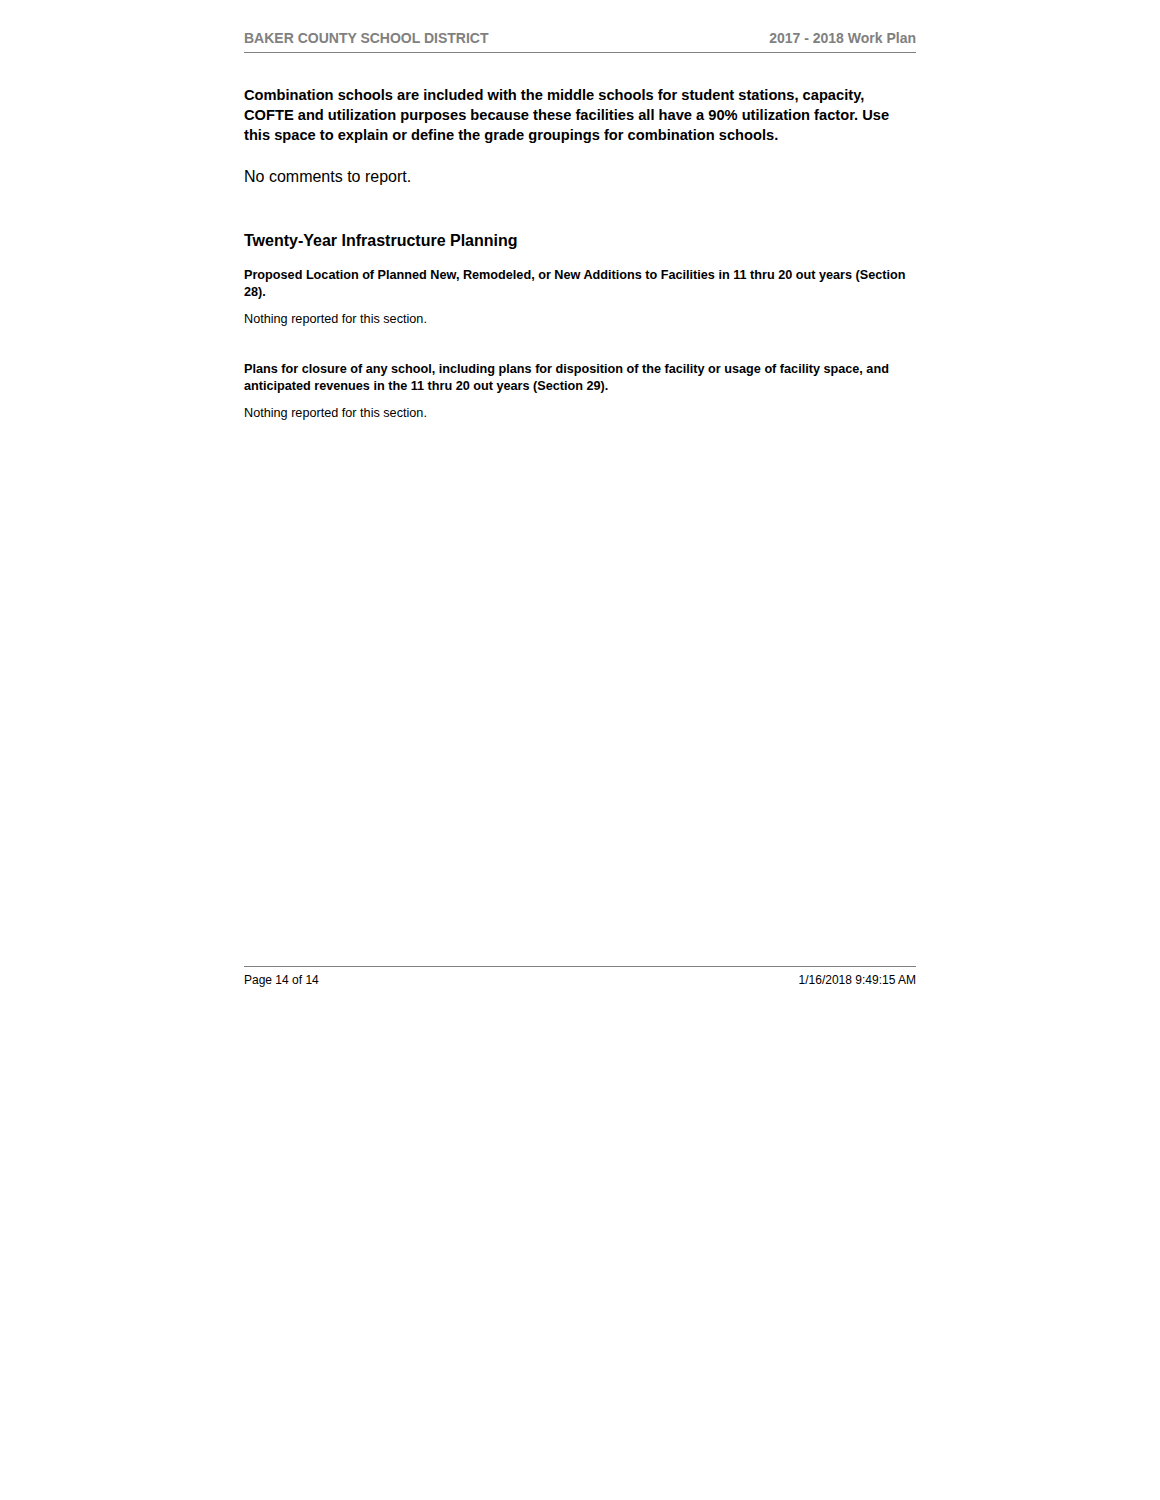BAKER COUNTY SCHOOL DISTRICT
2017 - 2018 Work Plan
Combination schools are included with the middle schools for student stations, capacity, COFTE and utilization purposes because these facilities all have a 90% utilization factor. Use this space to explain or define the grade groupings for combination schools.
No comments to report.
Twenty-Year Infrastructure Planning
Proposed Location of Planned New, Remodeled, or New Additions to Facilities in 11 thru 20 out years (Section 28).
Nothing reported for this section.
Plans for closure of any school, including plans for disposition of the facility or usage of facility space, and anticipated revenues in the 11 thru 20 out years (Section 29).
Nothing reported for this section.
Page 14 of 14
1/16/2018 9:49:15 AM